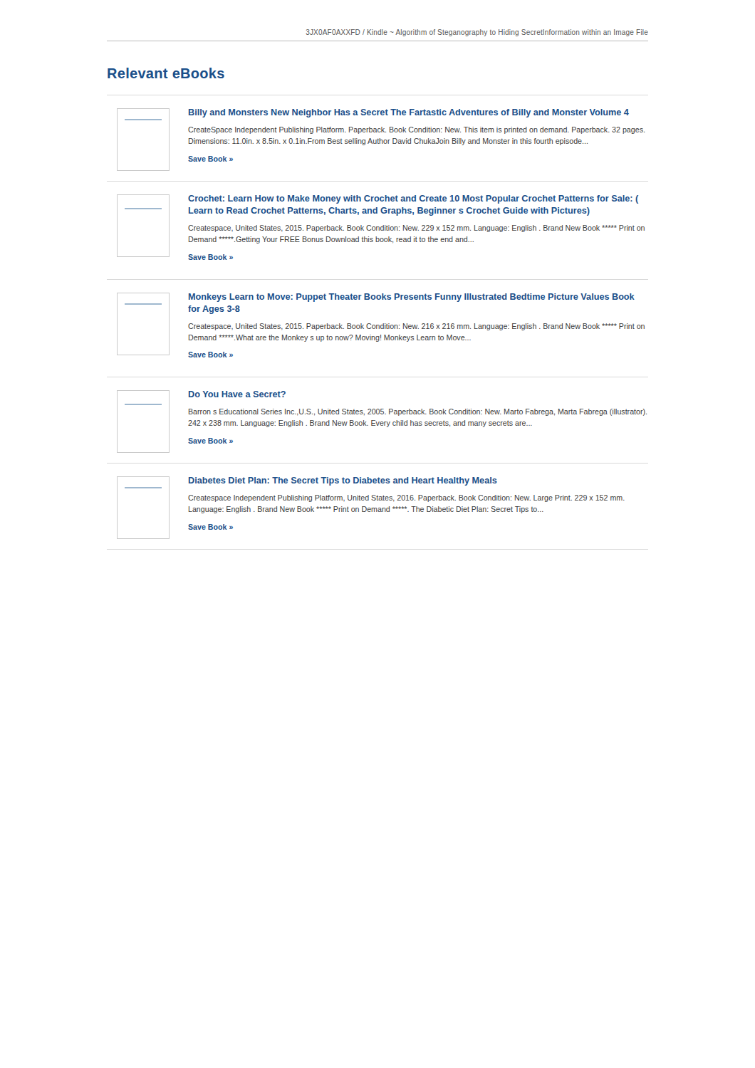3JX0AF0AXXFD / Kindle ~ Algorithm of Steganography to Hiding SecretInformation within an Image File
Relevant eBooks
Billy and Monsters New Neighbor Has a Secret The Fartastic Adventures of Billy and Monster Volume 4
CreateSpace Independent Publishing Platform. Paperback. Book Condition: New. This item is printed on demand. Paperback. 32 pages. Dimensions: 11.0in. x 8.5in. x 0.1in.From Best selling Author David ChukaJoin Billy and Monster in this fourth episode...
Save Book »
Crochet: Learn How to Make Money with Crochet and Create 10 Most Popular Crochet Patterns for Sale: ( Learn to Read Crochet Patterns, Charts, and Graphs, Beginner s Crochet Guide with Pictures)
Createspace, United States, 2015. Paperback. Book Condition: New. 229 x 152 mm. Language: English . Brand New Book ***** Print on Demand *****.Getting Your FREE Bonus Download this book, read it to the end and...
Save Book »
Monkeys Learn to Move: Puppet Theater Books Presents Funny Illustrated Bedtime Picture Values Book for Ages 3-8
Createspace, United States, 2015. Paperback. Book Condition: New. 216 x 216 mm. Language: English . Brand New Book ***** Print on Demand *****.What are the Monkey s up to now? Moving! Monkeys Learn to Move...
Save Book »
Do You Have a Secret?
Barron s Educational Series Inc.,U.S., United States, 2005. Paperback. Book Condition: New. Marto Fabrega, Marta Fabrega (illustrator). 242 x 238 mm. Language: English . Brand New Book. Every child has secrets, and many secrets are...
Save Book »
Diabetes Diet Plan: The Secret Tips to Diabetes and Heart Healthy Meals
Createspace Independent Publishing Platform, United States, 2016. Paperback. Book Condition: New. Large Print. 229 x 152 mm. Language: English . Brand New Book ***** Print on Demand *****. The Diabetic Diet Plan: Secret Tips to...
Save Book »